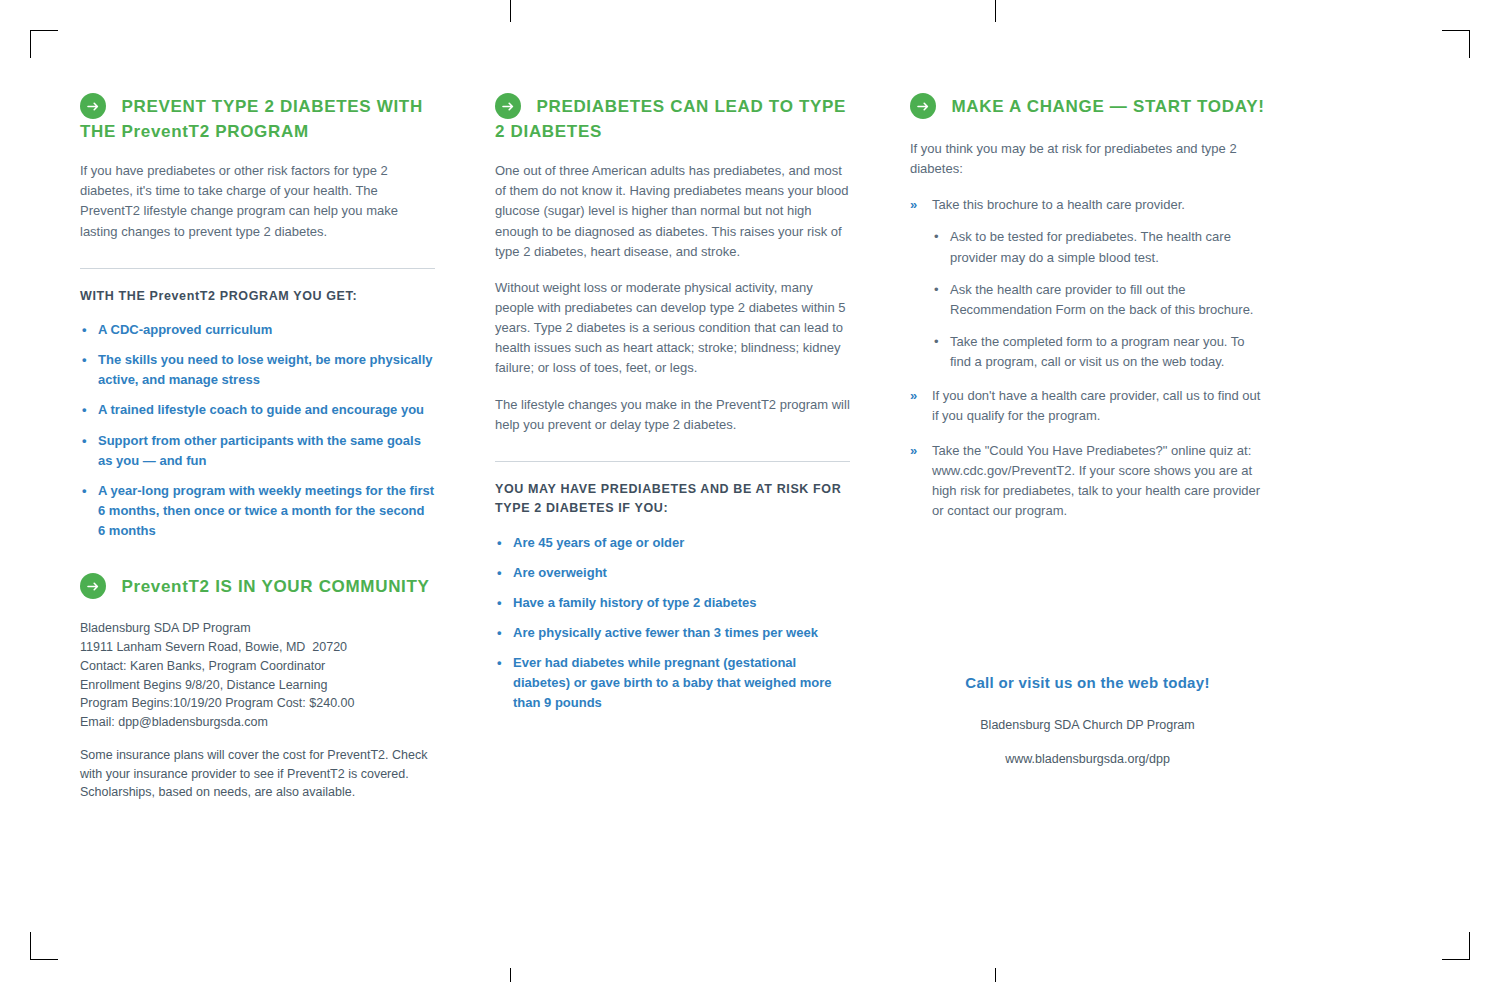PREVENT TYPE 2 DIABETES WITH THE PreventT2 PROGRAM
If you have prediabetes or other risk factors for type 2 diabetes, it's time to take charge of your health. The PreventT2 lifestyle change program can help you make lasting changes to prevent type 2 diabetes.
WITH THE PreventT2 PROGRAM YOU GET:
A CDC-approved curriculum
The skills you need to lose weight, be more physically active, and manage stress
A trained lifestyle coach to guide and encourage you
Support from other participants with the same goals as you — and fun
A year-long program with weekly meetings for the first 6 months, then once or twice a month for the second 6 months
PreventT2 IS IN YOUR COMMUNITY
Bladensburg SDA DP Program
11911 Lanham Severn Road, Bowie, MD 20720
Contact: Karen Banks, Program Coordinator
Enrollment Begins 9/8/20, Distance Learning
Program Begins:10/19/20 Program Cost: $240.00
Email: dpp@bladensburgsda.com
Some insurance plans will cover the cost for PreventT2. Check with your insurance provider to see if PreventT2 is covered. Scholarships, based on needs, are also available.
PREDIABETES CAN LEAD TO TYPE 2 DIABETES
One out of three American adults has prediabetes, and most of them do not know it. Having prediabetes means your blood glucose (sugar) level is higher than normal but not high enough to be diagnosed as diabetes. This raises your risk of type 2 diabetes, heart disease, and stroke.
Without weight loss or moderate physical activity, many people with prediabetes can develop type 2 diabetes within 5 years. Type 2 diabetes is a serious condition that can lead to health issues such as heart attack; stroke; blindness; kidney failure; or loss of toes, feet, or legs.
The lifestyle changes you make in the PreventT2 program will help you prevent or delay type 2 diabetes.
YOU MAY HAVE PREDIABETES AND BE AT RISK FOR TYPE 2 DIABETES IF YOU:
Are 45 years of age or older
Are overweight
Have a family history of type 2 diabetes
Are physically active fewer than 3 times per week
Ever had diabetes while pregnant (gestational diabetes) or gave birth to a baby that weighed more than 9 pounds
MAKE A CHANGE — START TODAY!
If you think you may be at risk for prediabetes and type 2 diabetes:
Take this brochure to a health care provider.
Ask to be tested for prediabetes. The health care provider may do a simple blood test.
Ask the health care provider to fill out the Recommendation Form on the back of this brochure.
Take the completed form to a program near you. To find a program, call or visit us on the web today.
If you don't have a health care provider, call us to find out if you qualify for the program.
Take the "Could You Have Prediabetes?" online quiz at: www.cdc.gov/PreventT2. If your score shows you are at high risk for prediabetes, talk to your health care provider or contact our program.
Call or visit us on the web today!
Bladensburg SDA Church DP Program
www.bladensburgsda.org/dpp